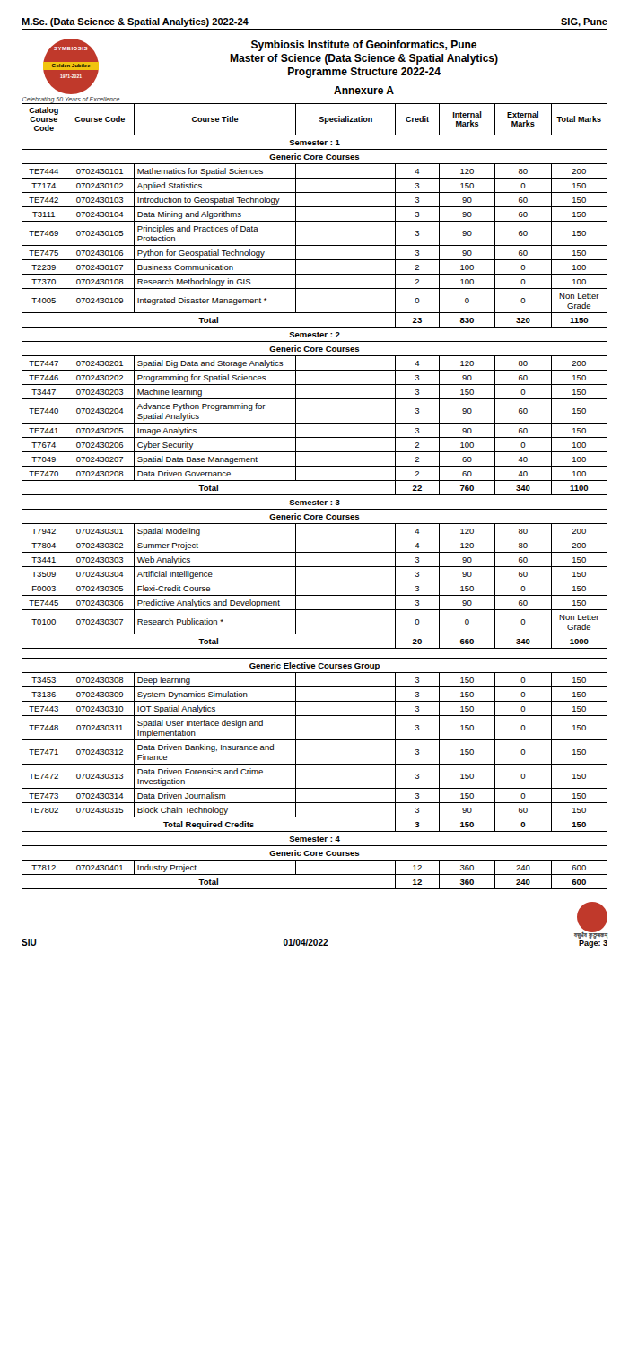M.Sc. (Data Science & Spatial Analytics) 2022-24
SIG, Pune
SYMBIOSIS Golden Jubilee 1971-2021
Celebrating 50 Years of Excellence
Symbiosis Institute of Geoinformatics, Pune
Master of Science (Data Science & Spatial Analytics)
Programme Structure 2022-24
Annexure A
| Catalog Course Code | Course Code | Course Title | Specialization | Credit | Internal Marks | External Marks | Total Marks |
| --- | --- | --- | --- | --- | --- | --- | --- |
| Semester : 1 |
| Generic Core Courses |
| TE7444 | 0702430101 | Mathematics for Spatial Sciences | | 4 | 120 | 80 | 200 |
| T7174 | 0702430102 | Applied Statistics | | 3 | 150 | 0 | 150 |
| TE7442 | 0702430103 | Introduction to Geospatial Technology | | 3 | 90 | 60 | 150 |
| T3111 | 0702430104 | Data Mining and Algorithms | | 3 | 90 | 60 | 150 |
| TE7469 | 0702430105 | Principles and Practices of Data Protection | | 3 | 90 | 60 | 150 |
| TE7475 | 0702430106 | Python for Geospatial Technology | | 3 | 90 | 60 | 150 |
| T2239 | 0702430107 | Business Communication | | 2 | 100 | 0 | 100 |
| T7370 | 0702430108 | Research Methodology in GIS | | 2 | 100 | 0 | 100 |
| T4005 | 0702430109 | Integrated Disaster Management * | | 0 | 0 | 0 | Non Letter Grade |
| Total | 23 | 830 | 320 | 1150 |
| Semester : 2 |
| Generic Core Courses |
| TE7447 | 0702430201 | Spatial Big Data and Storage Analytics | | 4 | 120 | 80 | 200 |
| TE7446 | 0702430202 | Programming for Spatial Sciences | | 3 | 90 | 60 | 150 |
| T3447 | 0702430203 | Machine learning | | 3 | 150 | 0 | 150 |
| TE7440 | 0702430204 | Advance Python Programming for Spatial Analytics | | 3 | 90 | 60 | 150 |
| TE7441 | 0702430205 | Image Analytics | | 3 | 90 | 60 | 150 |
| T7674 | 0702430206 | Cyber Security | | 2 | 100 | 0 | 100 |
| T7049 | 0702430207 | Spatial Data Base Management | | 2 | 60 | 40 | 100 |
| TE7470 | 0702430208 | Data Driven Governance | | 2 | 60 | 40 | 100 |
| Total | 22 | 760 | 340 | 1100 |
| Semester : 3 |
| Generic Core Courses |
| T7942 | 0702430301 | Spatial Modeling | | 4 | 120 | 80 | 200 |
| T7804 | 0702430302 | Summer Project | | 4 | 120 | 80 | 200 |
| T3441 | 0702430303 | Web Analytics | | 3 | 90 | 60 | 150 |
| T3509 | 0702430304 | Artificial Intelligence | | 3 | 90 | 60 | 150 |
| F0003 | 0702430305 | Flexi-Credit Course | | 3 | 150 | 0 | 150 |
| TE7445 | 0702430306 | Predictive Analytics and Development | | 3 | 90 | 60 | 150 |
| T0100 | 0702430307 | Research Publication * | | 0 | 0 | 0 | Non Letter Grade |
| Total | 20 | 660 | 340 | 1000 |
| Generic Elective Courses Group |
| T3453 | 0702430308 | Deep learning | | 3 | 150 | 0 | 150 |
| T3136 | 0702430309 | System Dynamics Simulation | | 3 | 150 | 0 | 150 |
| TE7443 | 0702430310 | IOT Spatial Analytics | | 3 | 150 | 0 | 150 |
| TE7448 | 0702430311 | Spatial User Interface design and Implementation | | 3 | 150 | 0 | 150 |
| TE7471 | 0702430312 | Data Driven Banking, Insurance and Finance | | 3 | 150 | 0 | 150 |
| TE7472 | 0702430313 | Data Driven Forensics and Crime Investigation | | 3 | 150 | 0 | 150 |
| TE7473 | 0702430314 | Data Driven Journalism | | 3 | 150 | 0 | 150 |
| TE7802 | 0702430315 | Block Chain Technology | | 3 | 90 | 60 | 150 |
| Total Required Credits | 3 | 150 | 0 | 150 |
| Semester : 4 |
| Generic Core Courses |
| T7812 | 0702430401 | Industry Project | | 12 | 360 | 240 | 600 |
| Total | 12 | 360 | 240 | 600 |
SIU
01/04/2022
वसुधैव कुटुम्बकम्
Page: 3